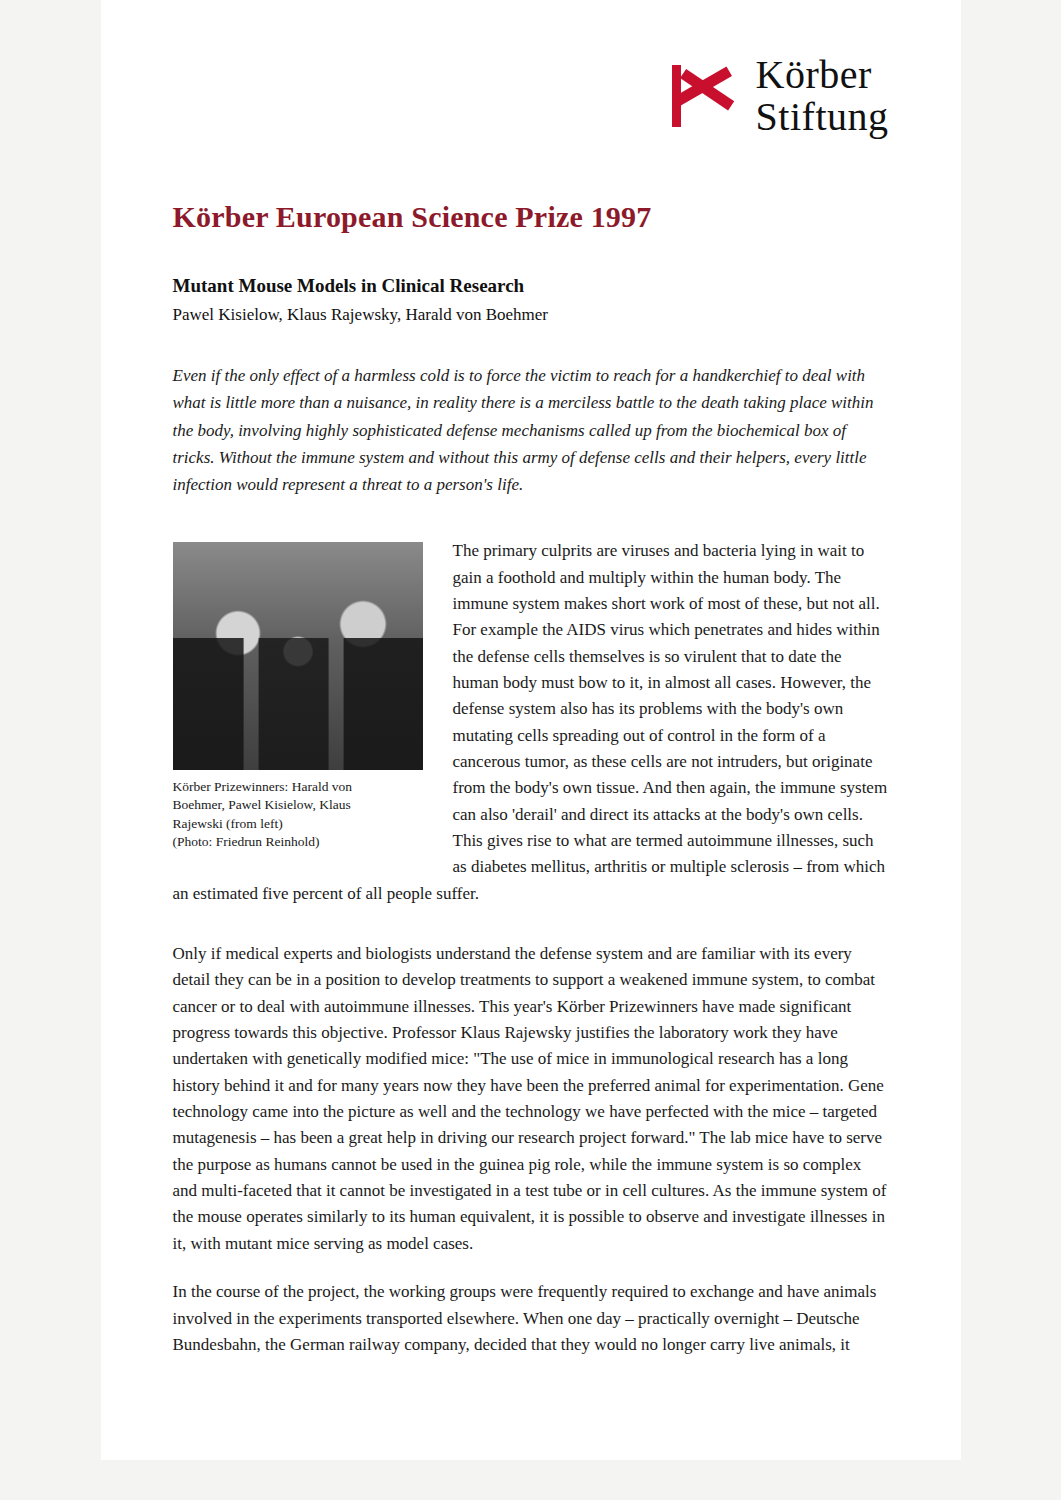Körber Stiftung
Körber European Science Prize 1997
Mutant Mouse Models in Clinical Research
Pawel Kisielow, Klaus Rajewsky, Harald von Boehmer
Even if the only effect of a harmless cold is to force the victim to reach for a handkerchief to deal with what is little more than a nuisance, in reality there is a merciless battle to the death taking place within the body, involving highly sophisticated defense mechanisms called up from the biochemical box of tricks. Without the immune system and without this army of defense cells and their helpers, every little infection would represent a threat to a person's life.
Körber Prizewinners: Harald von
Boehmer, Pawel Kisielow, Klaus
Rajewski (from left)
(Photo: Friedrun Reinhold)
The primary culprits are viruses and bacteria lying in wait to gain a foothold and multiply within the human body. The immune system makes short work of most of these, but not all. For example the AIDS virus which penetrates and hides within the defense cells themselves is so virulent that to date the human body must bow to it, in almost all cases. However, the defense system also has its problems with the body's own mutating cells spreading out of control in the form of a cancerous tumor, as these cells are not intruders, but originate from the body's own tissue. And then again, the immune system can also 'derail' and direct its attacks at the body's own cells. This gives rise to what are termed autoimmune illnesses, such as diabetes mellitus, arthritis or multiple sclerosis – from which an estimated five percent of all people suffer.
Only if medical experts and biologists understand the defense system and are familiar with its every detail they can be in a position to develop treatments to support a weakened immune system, to combat cancer or to deal with autoimmune illnesses. This year's Körber Prizewinners have made significant progress towards this objective. Professor Klaus Rajewsky justifies the laboratory work they have undertaken with genetically modified mice: "The use of mice in immunological research has a long history behind it and for many years now they have been the preferred animal for experimentation. Gene technology came into the picture as well and the technology we have perfected with the mice – targeted mutagenesis – has been a great help in driving our research project forward." The lab mice have to serve the purpose as humans cannot be used in the guinea pig role, while the immune system is so complex and multi-faceted that it cannot be investigated in a test tube or in cell cultures. As the immune system of the mouse operates similarly to its human equivalent, it is possible to observe and investigate illnesses in it, with mutant mice serving as model cases.
In the course of the project, the working groups were frequently required to exchange and have animals involved in the experiments transported elsewhere. When one day – practically overnight – Deutsche Bundesbahn, the German railway company, decided that they would no longer carry live animals, it